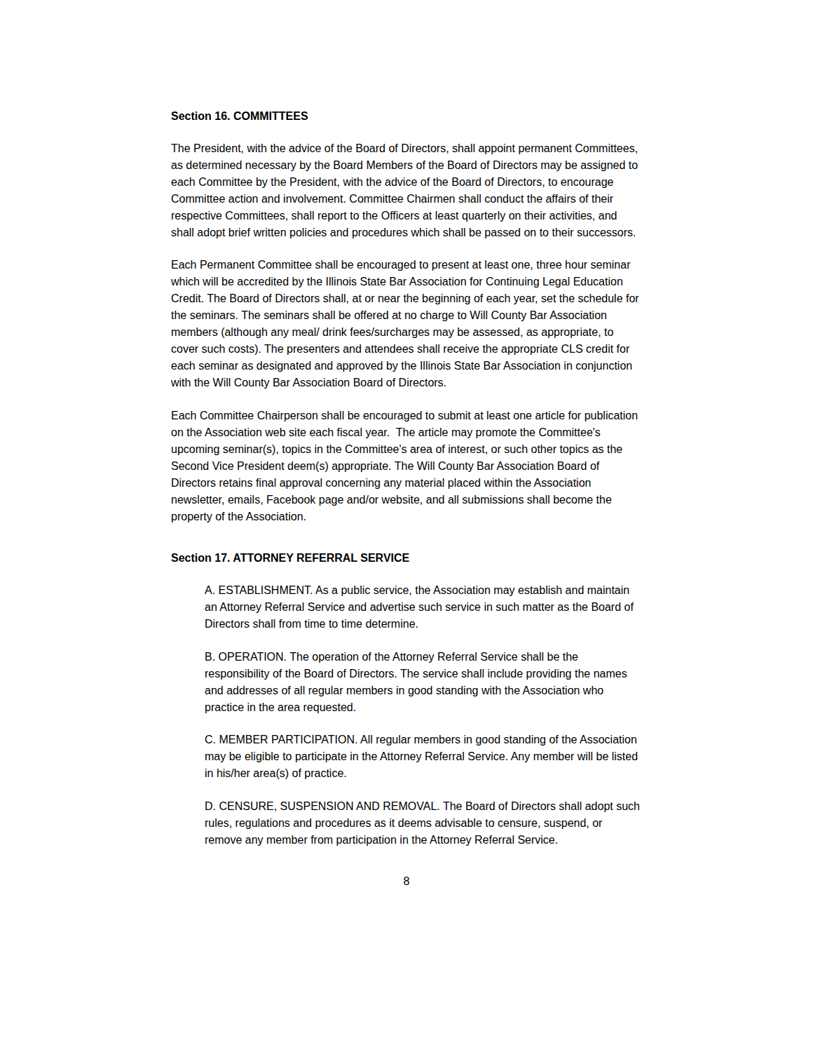Section 16. COMMITTEES
The President, with the advice of the Board of Directors, shall appoint permanent Committees, as determined necessary by the Board Members of the Board of Directors may be assigned to each Committee by the President, with the advice of the Board of Directors, to encourage Committee action and involvement. Committee Chairmen shall conduct the affairs of their respective Committees, shall report to the Officers at least quarterly on their activities, and shall adopt brief written policies and procedures which shall be passed on to their successors.
Each Permanent Committee shall be encouraged to present at least one, three hour seminar which will be accredited by the Illinois State Bar Association for Continuing Legal Education Credit. The Board of Directors shall, at or near the beginning of each year, set the schedule for the seminars. The seminars shall be offered at no charge to Will County Bar Association members (although any meal/ drink fees/surcharges may be assessed, as appropriate, to cover such costs). The presenters and attendees shall receive the appropriate CLS credit for each seminar as designated and approved by the Illinois State Bar Association in conjunction with the Will County Bar Association Board of Directors.
Each Committee Chairperson shall be encouraged to submit at least one article for publication on the Association web site each fiscal year. The article may promote the Committee's upcoming seminar(s), topics in the Committee's area of interest, or such other topics as the Second Vice President deem(s) appropriate. The Will County Bar Association Board of Directors retains final approval concerning any material placed within the Association newsletter, emails, Facebook page and/or website, and all submissions shall become the property of the Association.
Section 17. ATTORNEY REFERRAL SERVICE
A. ESTABLISHMENT. As a public service, the Association may establish and maintain an Attorney Referral Service and advertise such service in such matter as the Board of Directors shall from time to time determine.
B. OPERATION. The operation of the Attorney Referral Service shall be the responsibility of the Board of Directors. The service shall include providing the names and addresses of all regular members in good standing with the Association who practice in the area requested.
C. MEMBER PARTICIPATION. All regular members in good standing of the Association may be eligible to participate in the Attorney Referral Service. Any member will be listed in his/her area(s) of practice.
D. CENSURE, SUSPENSION AND REMOVAL. The Board of Directors shall adopt such rules, regulations and procedures as it deems advisable to censure, suspend, or remove any member from participation in the Attorney Referral Service.
8